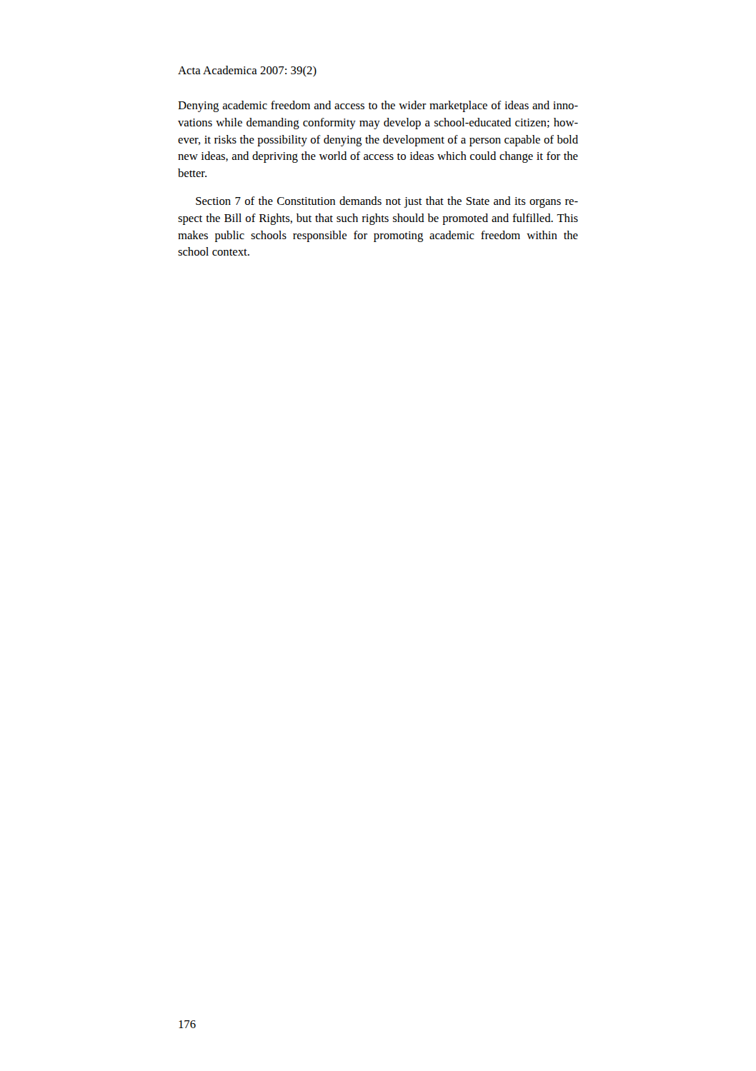Acta Academica 2007: 39(2)
Denying academic freedom and access to the wider marketplace of ideas and innovations while demanding conformity may develop a school-educated citizen; however, it risks the possibility of denying the development of a person capable of bold new ideas, and depriving the world of access to ideas which could change it for the better.
Section 7 of the Constitution demands not just that the State and its organs respect the Bill of Rights, but that such rights should be promoted and fulfilled. This makes public schools responsible for promoting academic freedom within the school context.
176